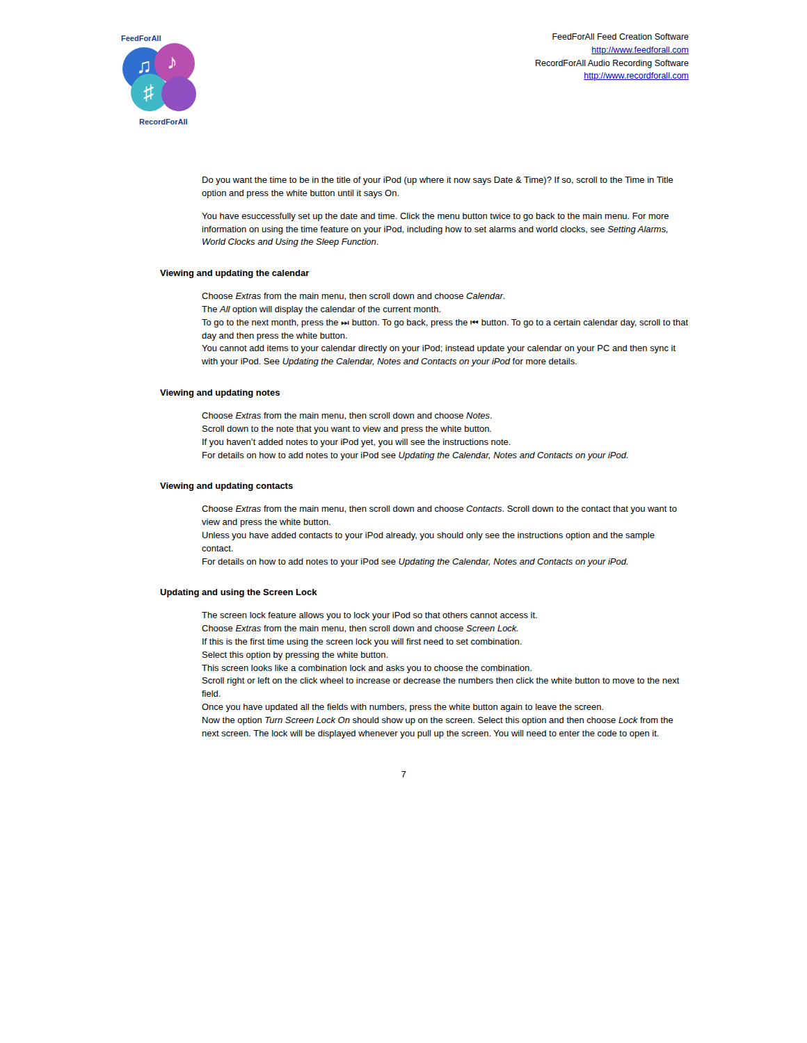FeedForAll
♫ ♪ ♯ RecordForAll
FeedForAll Feed Creation Software
http://www.feedforall.com
RecordForAll Audio Recording Software
http://www.recordforall.com
Do you want the time to be in the title of your iPod (up where it now says Date & Time)? If so, scroll to the Time in Title option and press the white button until it says On.
You have esuccessfully set up the date and time. Click the menu button twice to go back to the main menu. For more information on using the time feature on your iPod, including how to set alarms and world clocks, see Setting Alarms, World Clocks and Using the Sleep Function.
Viewing and updating the calendar
Choose Extras from the main menu, then scroll down and choose Calendar.
The All option will display the calendar of the current month.
To go to the next month, press the ⏭ button. To go back, press the ⏮ button. To go to a certain calendar day, scroll to that day and then press the white button.
You cannot add items to your calendar directly on your iPod; instead update your calendar on your PC and then sync it with your iPod. See Updating the Calendar, Notes and Contacts on your iPod for more details.
Viewing and updating notes
Choose Extras from the main menu, then scroll down and choose Notes.
Scroll down to the note that you want to view and press the white button.
If you haven’t added notes to your iPod yet, you will see the instructions note.
For details on how to add notes to your iPod see Updating the Calendar, Notes and Contacts on your iPod.
Viewing and updating contacts
Choose Extras from the main menu, then scroll down and choose Contacts. Scroll down to the contact that you want to view and press the white button.
Unless you have added contacts to your iPod already, you should only see the instructions option and the sample contact.
For details on how to add notes to your iPod see Updating the Calendar, Notes and Contacts on your iPod.
Updating and using the Screen Lock
The screen lock feature allows you to lock your iPod so that others cannot access it.
Choose Extras from the main menu, then scroll down and choose Screen Lock.
If this is the first time using the screen lock you will first need to set combination.
Select this option by pressing the white button.
This screen looks like a combination lock and asks you to choose the combination.
Scroll right or left on the click wheel to increase or decrease the numbers then click the white button to move to the next field.
Once you have updated all the fields with numbers, press the white button again to leave the screen.
Now the option Turn Screen Lock On should show up on the screen. Select this option and then choose Lock from the next screen. The lock will be displayed whenever you pull up the screen. You will need to enter the code to open it.
7